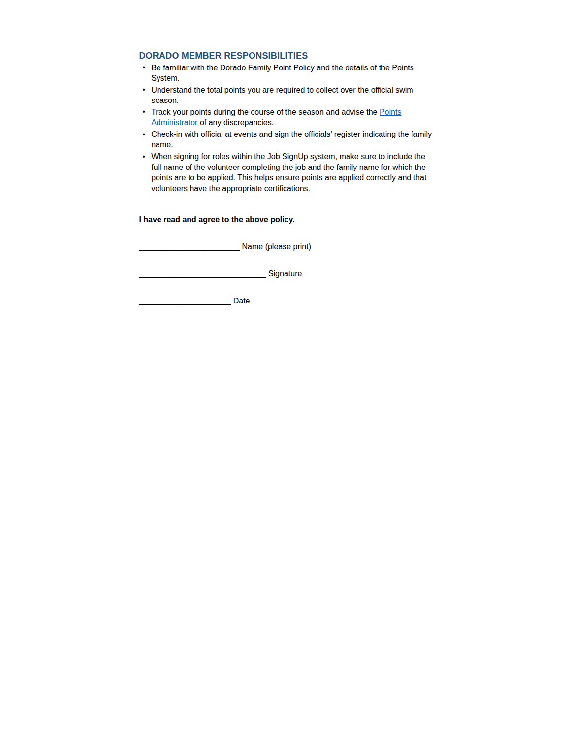DORADO MEMBER RESPONSIBILITIES
Be familiar with the Dorado Family Point Policy and the details of the Points System.
Understand the total points you are required to collect over the official swim season.
Track your points during the course of the season and advise the Points Administrator of any discrepancies.
Check-in with official at events and sign the officials’ register indicating the family name.
When signing for roles within the Job SignUp system, make sure to include the full name of the volunteer completing the job and the family name for which the points are to be applied. This helps ensure points are applied correctly and that volunteers have the appropriate certifications.
I have read and agree to the above policy.
_______________________ Name (please print)
_____________________________ Signature
_____________________ Date